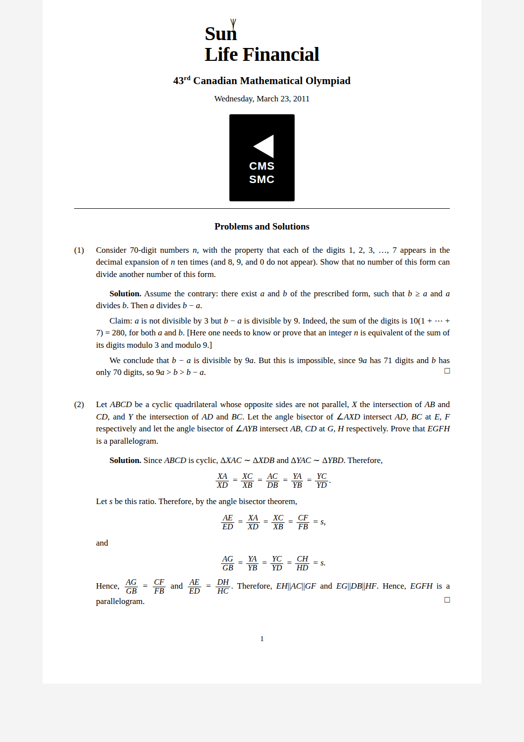\|/ Sun Life Financial
43rd Canadian Mathematical Olympiad
Wednesday, March 23, 2011
◀ CMS SMC
Problems and Solutions
Consider 70-digit numbers n, with the property that each of the digits 1, 2, 3, …, 7 appears in the decimal expansion of n ten times (and 8, 9, and 0 do not appear). Show that no number of this form can divide another number of this form.
Solution. Assume the contrary: there exist a and b of the prescribed form, such that b ≥ a and a divides b. Then a divides b − a.
Claim: a is not divisible by 3 but b − a is divisible by 9. Indeed, the sum of the digits is 10(1 + ⋯ + 7) = 280, for both a and b. [Here one needs to know or prove that an integer n is equivalent of the sum of its digits modulo 3 and modulo 9.]
We conclude that b − a is divisible by 9a. But this is impossible, since 9a has 71 digits and b has only 70 digits, so 9a > b > b − a. □
Let ABCD be a cyclic quadrilateral whose opposite sides are not parallel, X the intersection of AB and CD, and Y the intersection of AD and BC. Let the angle bisector of ∠AXD intersect AD, BC at E, F respectively and let the angle bisector of ∠AYB intersect AB, CD at G, H respectively. Prove that EGFH is a parallelogram.
Solution. Since ABCD is cyclic, ΔXAC ∼ ΔXDB and ΔYAC ∼ ΔYBD. Therefore,
XA XD = XC XB = AC DB = YA YB = YC YD.
Let s be this ratio. Therefore, by the angle bisector theorem,
AE ED = XA XD = XC XB = CF FB = s,
and
AG GB = YA YB = YC YD = CH HD = s.
Hence, AG GB = CF FB and AE ED = DH HC. Therefore, EH||AC||GF and EG||DB||HF. Hence, EGFH is a parallelogram. □
1